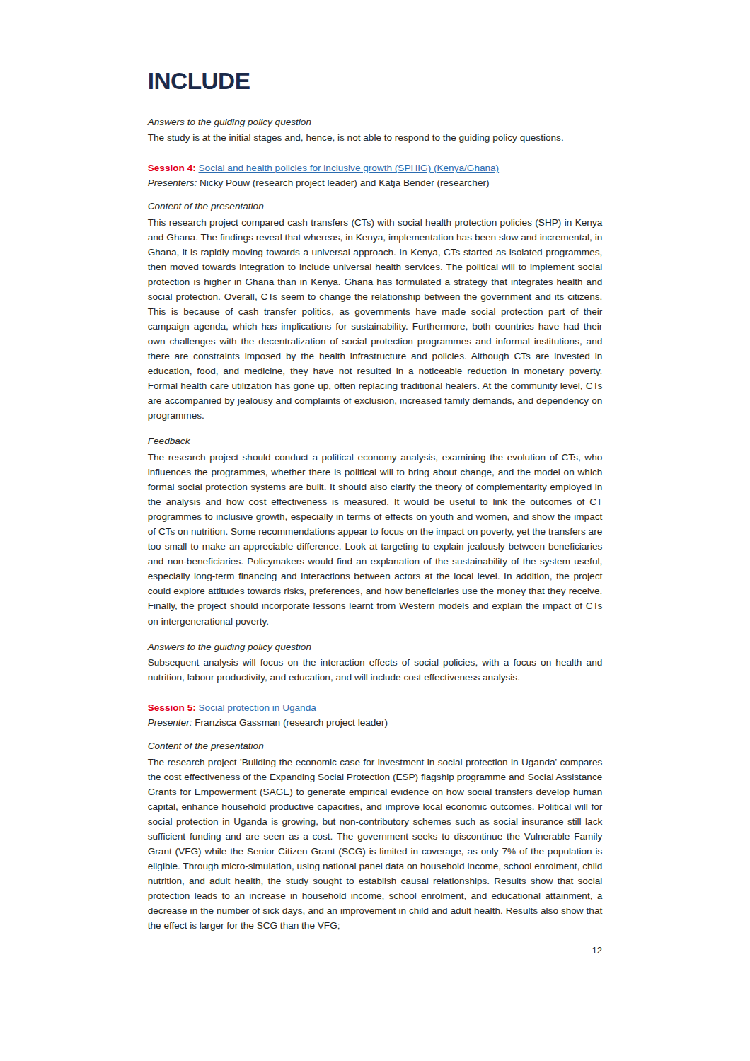INCLUDE
Answers to the guiding policy question
The study is at the initial stages and, hence, is not able to respond to the guiding policy questions.
Session 4: Social and health policies for inclusive growth (SPHIG) (Kenya/Ghana)
Presenters: Nicky Pouw (research project leader) and Katja Bender (researcher)
Content of the presentation
This research project compared cash transfers (CTs) with social health protection policies (SHP) in Kenya and Ghana. The findings reveal that whereas, in Kenya, implementation has been slow and incremental, in Ghana, it is rapidly moving towards a universal approach. In Kenya, CTs started as isolated programmes, then moved towards integration to include universal health services. The political will to implement social protection is higher in Ghana than in Kenya. Ghana has formulated a strategy that integrates health and social protection. Overall, CTs seem to change the relationship between the government and its citizens. This is because of cash transfer politics, as governments have made social protection part of their campaign agenda, which has implications for sustainability. Furthermore, both countries have had their own challenges with the decentralization of social protection programmes and informal institutions, and there are constraints imposed by the health infrastructure and policies. Although CTs are invested in education, food, and medicine, they have not resulted in a noticeable reduction in monetary poverty. Formal health care utilization has gone up, often replacing traditional healers. At the community level, CTs are accompanied by jealousy and complaints of exclusion, increased family demands, and dependency on programmes.
Feedback
The research project should conduct a political economy analysis, examining the evolution of CTs, who influences the programmes, whether there is political will to bring about change, and the model on which formal social protection systems are built. It should also clarify the theory of complementarity employed in the analysis and how cost effectiveness is measured. It would be useful to link the outcomes of CT programmes to inclusive growth, especially in terms of effects on youth and women, and show the impact of CTs on nutrition. Some recommendations appear to focus on the impact on poverty, yet the transfers are too small to make an appreciable difference. Look at targeting to explain jealously between beneficiaries and non-beneficiaries. Policymakers would find an explanation of the sustainability of the system useful, especially long-term financing and interactions between actors at the local level. In addition, the project could explore attitudes towards risks, preferences, and how beneficiaries use the money that they receive. Finally, the project should incorporate lessons learnt from Western models and explain the impact of CTs on intergenerational poverty.
Answers to the guiding policy question
Subsequent analysis will focus on the interaction effects of social policies, with a focus on health and nutrition, labour productivity, and education, and will include cost effectiveness analysis.
Session 5: Social protection in Uganda
Presenter: Franzisca Gassman (research project leader)
Content of the presentation
The research project 'Building the economic case for investment in social protection in Uganda' compares the cost effectiveness of the Expanding Social Protection (ESP) flagship programme and Social Assistance Grants for Empowerment (SAGE) to generate empirical evidence on how social transfers develop human capital, enhance household productive capacities, and improve local economic outcomes. Political will for social protection in Uganda is growing, but non-contributory schemes such as social insurance still lack sufficient funding and are seen as a cost. The government seeks to discontinue the Vulnerable Family Grant (VFG) while the Senior Citizen Grant (SCG) is limited in coverage, as only 7% of the population is eligible. Through micro-simulation, using national panel data on household income, school enrolment, child nutrition, and adult health, the study sought to establish causal relationships. Results show that social protection leads to an increase in household income, school enrolment, and educational attainment, a decrease in the number of sick days, and an improvement in child and adult health. Results also show that the effect is larger for the SCG than the VFG;
12